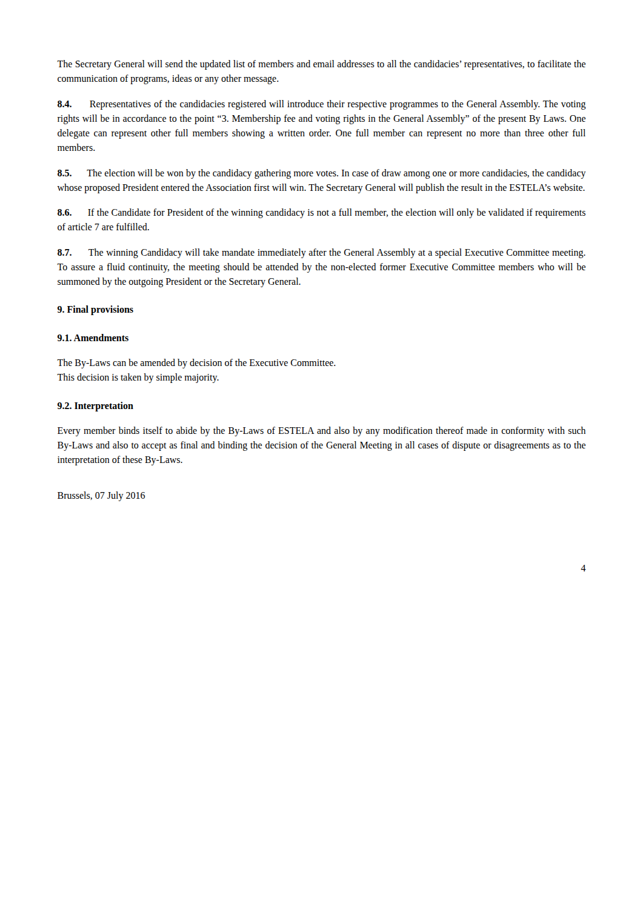The Secretary General will send the updated list of members and email addresses to all the candidacies’ representatives, to facilitate the communication of programs, ideas or any other message.
8.4. Representatives of the candidacies registered will introduce their respective programmes to the General Assembly. The voting rights will be in accordance to the point “3. Membership fee and voting rights in the General Assembly” of the present By Laws. One delegate can represent other full members showing a written order. One full member can represent no more than three other full members.
8.5. The election will be won by the candidacy gathering more votes. In case of draw among one or more candidacies, the candidacy whose proposed President entered the Association first will win. The Secretary General will publish the result in the ESTELA’s website.
8.6. If the Candidate for President of the winning candidacy is not a full member, the election will only be validated if requirements of article 7 are fulfilled.
8.7. The winning Candidacy will take mandate immediately after the General Assembly at a special Executive Committee meeting. To assure a fluid continuity, the meeting should be attended by the non-elected former Executive Committee members who will be summoned by the outgoing President or the Secretary General.
9. Final provisions
9.1. Amendments
The By-Laws can be amended by decision of the Executive Committee.
This decision is taken by simple majority.
9.2. Interpretation
Every member binds itself to abide by the By-Laws of ESTELA and also by any modification thereof made in conformity with such By-Laws and also to accept as final and binding the decision of the General Meeting in all cases of dispute or disagreements as to the interpretation of these By-Laws.
Brussels, 07 July 2016
4